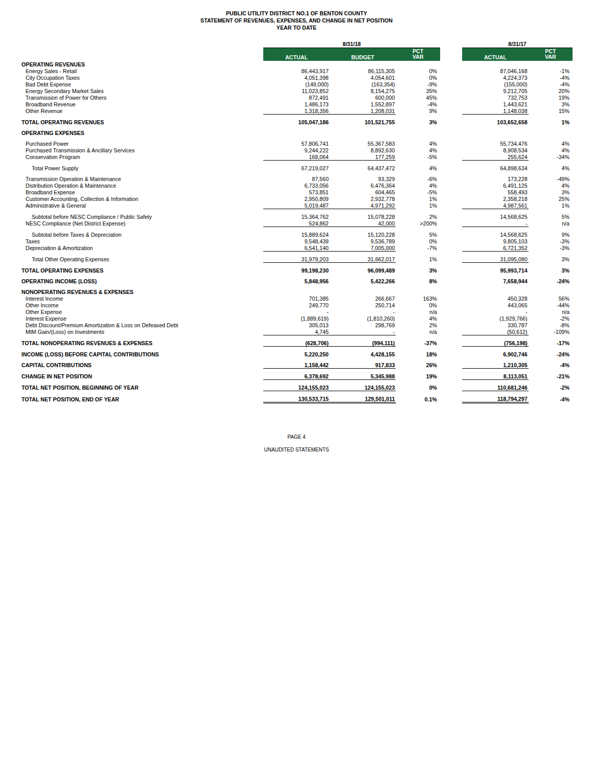PUBLIC UTILITY DISTRICT NO.1 OF BENTON COUNTY
STATEMENT OF REVENUES, EXPENSES, AND CHANGE IN NET POSITION
YEAR TO DATE
| | | 8/31/18 | | 8/31/17 |
| | | ACTUAL | BUDGET | PCT VAR | | ACTUAL | PCT VAR |
| OPERATING REVENUES | | | | | | | |
| Energy Sales - Retail | | 86,443,917 | 86,115,305 | 0% | | 87,046,168 | -1% |
| City Occupation Taxes | | 4,051,398 | 4,054,601 | 0% | | 4,224,373 | -4% |
| Bad Debt Expense | | (149,000) | (163,354) | -9% | | (155,000) | -4% |
| Energy Secondary Market Sales | | 11,023,852 | 8,154,275 | 35% | | 9,212,705 | 20% |
| Transmission of Power for Others | | 872,491 | 600,000 | 45% | | 732,753 | 19% |
| Broadband Revenue | | 1,486,173 | 1,552,897 | -4% | | 1,443,621 | 3% |
| Other Revenue | | 1,318,356 | 1,208,031 | 9% | | 1,148,038 | 15% |
| TOTAL OPERATING REVENUES | | 105,047,186 | 101,521,755 | 3% | | 103,652,658 | 1% |
| OPERATING EXPENSES | | | | | | | |
| Purchased Power | | 57,806,741 | 55,367,583 | 4% | | 55,734,476 | 4% |
| Purchased Transmission & Ancillary Services | | 9,244,222 | 8,892,630 | 4% | | 8,908,534 | 4% |
| Conservation Program | | 168,064 | 177,259 | -5% | | 255,624 | -34% |
| Total Power Supply | | 67,219,027 | 64,437,472 | 4% | | 64,898,634 | 4% |
| Transmission Operation & Maintenance | | 87,560 | 93,329 | -6% | | 173,228 | -49% |
| Distribution Operation & Maintenance | | 6,733,056 | 6,476,364 | 4% | | 6,491,125 | 4% |
| Broadband Expense | | 573,851 | 604,465 | -5% | | 558,493 | 3% |
| Customer Accounting, Collection & Information | | 2,950,809 | 2,932,778 | 1% | | 2,358,218 | 25% |
| Administrative & General | | 5,019,487 | 4,971,292 | 1% | | 4,987,561 | 1% |
| Subtotal before NESC Compliance / Public Safety | | 15,364,762 | 15,078,228 | 2% | | 14,568,625 | 5% |
| NESC Compliance (Net District Expense) | | 524,862 | 42,000 | >200% | | - | n/a |
| Subtotal before Taxes & Depreciation | | 15,889,624 | 15,120,228 | 5% | | 14,568,625 | 9% |
| Taxes | | 9,548,439 | 9,536,789 | 0% | | 9,805,103 | -3% |
| Depreciation & Amortization | | 6,541,140 | 7,005,000 | -7% | | 6,721,352 | -3% |
| Total Other Operating Expenses | | 31,979,203 | 31,662,017 | 1% | | 31,095,080 | 3% |
| TOTAL OPERATING EXPENSES | | 99,198,230 | 96,099,489 | 3% | | 95,993,714 | 3% |
| OPERATING INCOME (LOSS) | | 5,848,956 | 5,422,266 | 8% | | 7,658,944 | -24% |
| NONOPERATING REVENUES & EXPENSES | | | | | | | |
| Interest Income | | 701,385 | 266,667 | 163% | | 450,328 | 56% |
| Other Income | | 249,770 | 250,714 | 0% | | 443,065 | -44% |
| Other Expense | | - | - | n/a | | - | n/a |
| Interest Expense | | (1,889,619) | (1,810,260) | 4% | | (1,929,766) | -2% |
| Debt Discount/Premium Amortization & Loss on Defeased Debt | | 305,013 | 298,769 | 2% | | 330,787 | -8% |
| MtM Gain/(Loss) on Investments | | 4,745 | - | n/a | | (50,612) | -109% |
| TOTAL NONOPERATING REVENUES & EXPENSES | | (628,706) | (994,111) | -37% | | (756,198) | -17% |
| INCOME (LOSS) BEFORE CAPITAL CONTRIBUTIONS | | 5,220,250 | 4,428,155 | 18% | | 6,902,746 | -24% |
| CAPITAL CONTRIBUTIONS | | 1,158,442 | 917,833 | 26% | | 1,210,305 | -4% |
| CHANGE IN NET POSITION | | 6,378,692 | 5,345,988 | 19% | | 8,113,051 | -21% |
| TOTAL NET POSITION, BEGINNING OF YEAR | | 124,155,023 | 124,155,023 | 0% | | 110,681,246 | -2% |
| TOTAL NET POSITION, END OF YEAR | | 130,533,715 | 129,501,011 | 0.1% | | 118,794,297 | -4% |
PAGE 4
UNAUDITED STATEMENTS